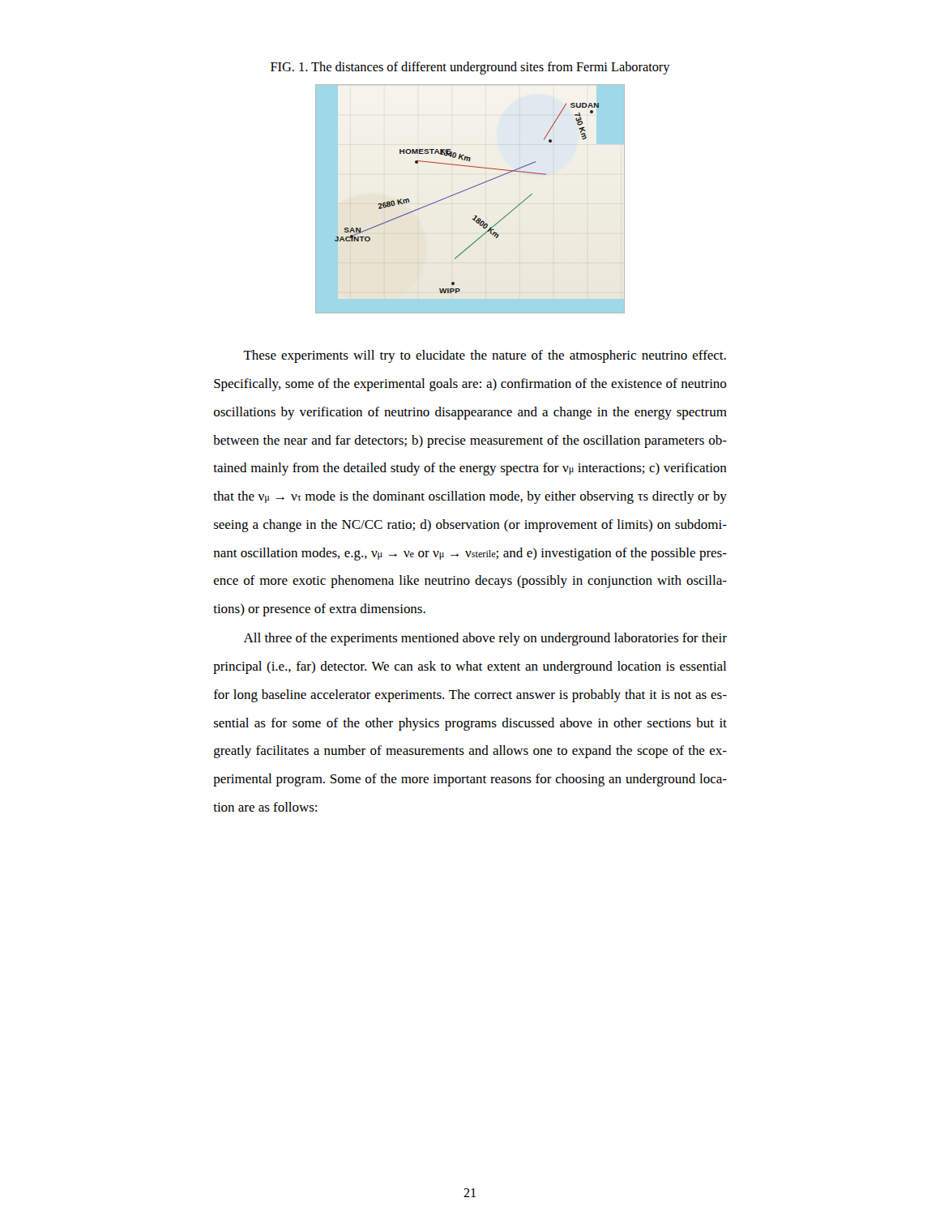FIG. 1. The distances of different underground sites from Fermi Laboratory
SUDAN
HOMESTAKE
SAN
JACINTO
WIPP
730 Km
1340 Km
2680 Km
1800 Km
These experiments will try to elucidate the nature of the atmospheric neutrino effect. Specifically, some of the experimental goals are: a) confirmation of the existence of neutrino oscillations by verification of neutrino disappearance and a change in the energy spectrum between the near and far detectors; b) precise measurement of the oscillation parameters obtained mainly from the detailed study of the energy spectra for νμ interactions; c) verification that the νμ → ντ mode is the dominant oscillation mode, by either observing τs directly or by seeing a change in the NC/CC ratio; d) observation (or improvement of limits) on subdominant oscillation modes, e.g., νμ → νe or νμ → νsterile; and e) investigation of the possible presence of more exotic phenomena like neutrino decays (possibly in conjunction with oscillations) or presence of extra dimensions.
All three of the experiments mentioned above rely on underground laboratories for their principal (i.e., far) detector. We can ask to what extent an underground location is essential for long baseline accelerator experiments. The correct answer is probably that it is not as essential as for some of the other physics programs discussed above in other sections but it greatly facilitates a number of measurements and allows one to expand the scope of the experimental program. Some of the more important reasons for choosing an underground location are as follows:
21